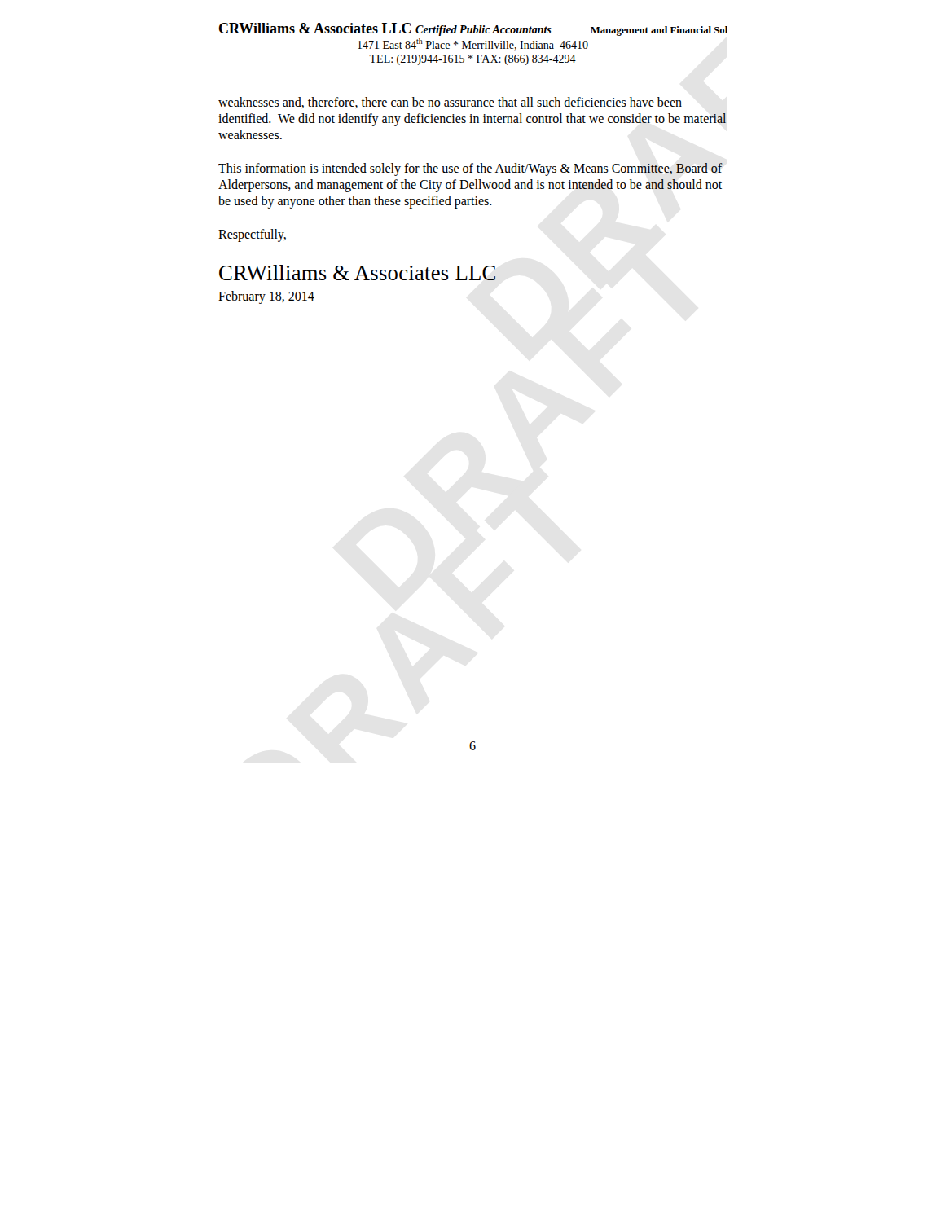DRAFT DRAFT DRAFT
CRWilliams & Associates LLC Certified Public Accountants
Management and Financial Solutions
1471 East 84th Place * Merrillville, Indiana 46410
TEL: (219)944-1615 * FAX: (866) 834-4294
weaknesses and, therefore, there can be no assurance that all such deficiencies have been identified. We did not identify any deficiencies in internal control that we consider to be material weaknesses.
This information is intended solely for the use of the Audit/Ways & Means Committee, Board of Alderpersons, and management of the City of Dellwood and is not intended to be and should not be used by anyone other than these specified parties.
Respectfully,
CRWilliams & Associates LLC
February 18, 2014
6